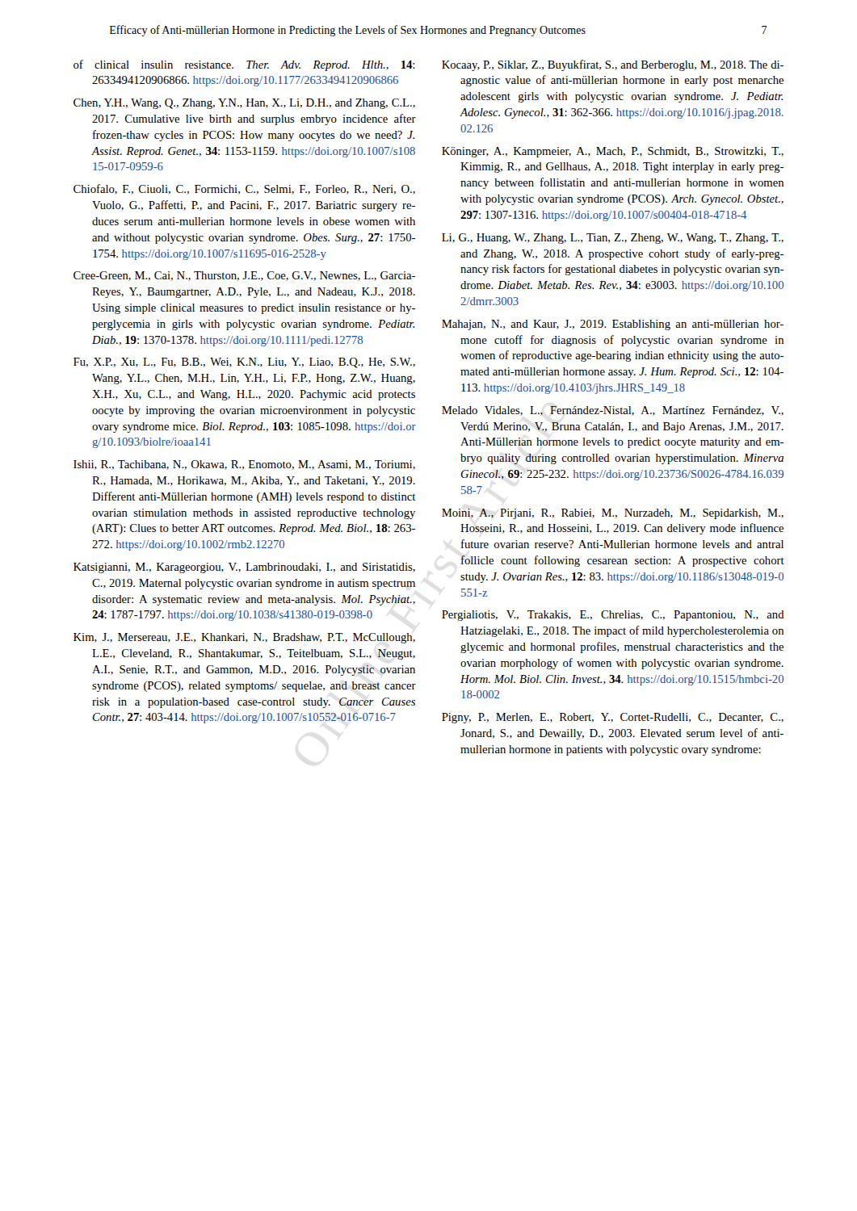Online First Article
Efficacy of Anti-müllerian Hormone in Predicting the Levels of Sex Hormones and Pregnancy Outcomes 7
of clinical insulin resistance. Ther. Adv. Reprod. Hlth., 14: 2633494120906866. https://doi.org/10.1177/2633494120906866
Chen, Y.H., Wang, Q., Zhang, Y.N., Han, X., Li, D.H., and Zhang, C.L., 2017. Cumulative live birth and surplus embryo incidence after frozen-thaw cycles in PCOS: How many oocytes do we need? J. Assist. Reprod. Genet., 34: 1153-1159. https://doi.org/10.1007/s10815-017-0959-6
Chiofalo, F., Ciuoli, C., Formichi, C., Selmi, F., Forleo, R., Neri, O., Vuolo, G., Paffetti, P., and Pacini, F., 2017. Bariatric surgery reduces serum anti-mullerian hormone levels in obese women with and without polycystic ovarian syndrome. Obes. Surg., 27: 1750-1754. https://doi.org/10.1007/s11695-016-2528-y
Cree-Green, M., Cai, N., Thurston, J.E., Coe, G.V., Newnes, L., Garcia-Reyes, Y., Baumgartner, A.D., Pyle, L., and Nadeau, K.J., 2018. Using simple clinical measures to predict insulin resistance or hyperglycemia in girls with polycystic ovarian syndrome. Pediatr. Diab., 19: 1370-1378. https://doi.org/10.1111/pedi.12778
Fu, X.P., Xu, L., Fu, B.B., Wei, K.N., Liu, Y., Liao, B.Q., He, S.W., Wang, Y.L., Chen, M.H., Lin, Y.H., Li, F.P., Hong, Z.W., Huang, X.H., Xu, C.L., and Wang, H.L., 2020. Pachymic acid protects oocyte by improving the ovarian microenvironment in polycystic ovary syndrome mice. Biol. Reprod., 103: 1085-1098. https://doi.org/10.1093/biolre/ioaa141
Ishii, R., Tachibana, N., Okawa, R., Enomoto, M., Asami, M., Toriumi, R., Hamada, M., Horikawa, M., Akiba, Y., and Taketani, Y., 2019. Different anti-Müllerian hormone (AMH) levels respond to distinct ovarian stimulation methods in assisted reproductive technology (ART): Clues to better ART outcomes. Reprod. Med. Biol., 18: 263-272. https://doi.org/10.1002/rmb2.12270
Katsigianni, M., Karageorgiou, V., Lambrinoudaki, I., and Siristatidis, C., 2019. Maternal polycystic ovarian syndrome in autism spectrum disorder: A systematic review and meta-analysis. Mol. Psychiat., 24: 1787-1797. https://doi.org/10.1038/s41380-019-0398-0
Kim, J., Mersereau, J.E., Khankari, N., Bradshaw, P.T., McCullough, L.E., Cleveland, R., Shantakumar, S., Teitelbuam, S.L., Neugut, A.I., Senie, R.T., and Gammon, M.D., 2016. Polycystic ovarian syndrome (PCOS), related symptoms/ sequelae, and breast cancer risk in a population-based case-control study. Cancer Causes Contr., 27: 403-414. https://doi.org/10.1007/s10552-016-0716-7
Kocaay, P., Siklar, Z., Buyukfirat, S., and Berberoglu, M., 2018. The diagnostic value of anti-müllerian hormone in early post menarche adolescent girls with polycystic ovarian syndrome. J. Pediatr. Adolesc. Gynecol., 31: 362-366. https://doi.org/10.1016/j.jpag.2018.02.126
Köninger, A., Kampmeier, A., Mach, P., Schmidt, B., Strowitzki, T., Kimmig, R., and Gellhaus, A., 2018. Tight interplay in early pregnancy between follistatin and anti-mullerian hormone in women with polycystic ovarian syndrome (PCOS). Arch. Gynecol. Obstet., 297: 1307-1316. https://doi.org/10.1007/s00404-018-4718-4
Li, G., Huang, W., Zhang, L., Tian, Z., Zheng, W., Wang, T., Zhang, T., and Zhang, W., 2018. A prospective cohort study of early-pregnancy risk factors for gestational diabetes in polycystic ovarian syndrome. Diabet. Metab. Res. Rev., 34: e3003. https://doi.org/10.1002/dmrr.3003
Mahajan, N., and Kaur, J., 2019. Establishing an anti-müllerian hormone cutoff for diagnosis of polycystic ovarian syndrome in women of reproductive age-bearing indian ethnicity using the automated anti-müllerian hormone assay. J. Hum. Reprod. Sci., 12: 104-113. https://doi.org/10.4103/jhrs.JHRS_149_18
Melado Vidales, L., Fernández-Nistal, A., Martínez Fernández, V., Verdú Merino, V., Bruna Catalán, I., and Bajo Arenas, J.M., 2017. Anti-Müllerian hormone levels to predict oocyte maturity and embryo quality during controlled ovarian hyperstimulation. Minerva Ginecol., 69: 225-232. https://doi.org/10.23736/S0026-4784.16.03958-7
Moini, A., Pirjani, R., Rabiei, M., Nurzadeh, M., Sepidarkish, M., Hosseini, R., and Hosseini, L., 2019. Can delivery mode influence future ovarian reserve? Anti-Mullerian hormone levels and antral follicle count following cesarean section: A prospective cohort study. J. Ovarian Res., 12: 83. https://doi.org/10.1186/s13048-019-0551-z
Pergialiotis, V., Trakakis, E., Chrelias, C., Papantoniou, N., and Hatziagelaki, E., 2018. The impact of mild hypercholesterolemia on glycemic and hormonal profiles, menstrual characteristics and the ovarian morphology of women with polycystic ovarian syndrome. Horm. Mol. Biol. Clin. Invest., 34. https://doi.org/10.1515/hmbci-2018-0002
Pigny, P., Merlen, E., Robert, Y., Cortet-Rudelli, C., Decanter, C., Jonard, S., and Dewailly, D., 2003. Elevated serum level of anti-mullerian hormone in patients with polycystic ovary syndrome: